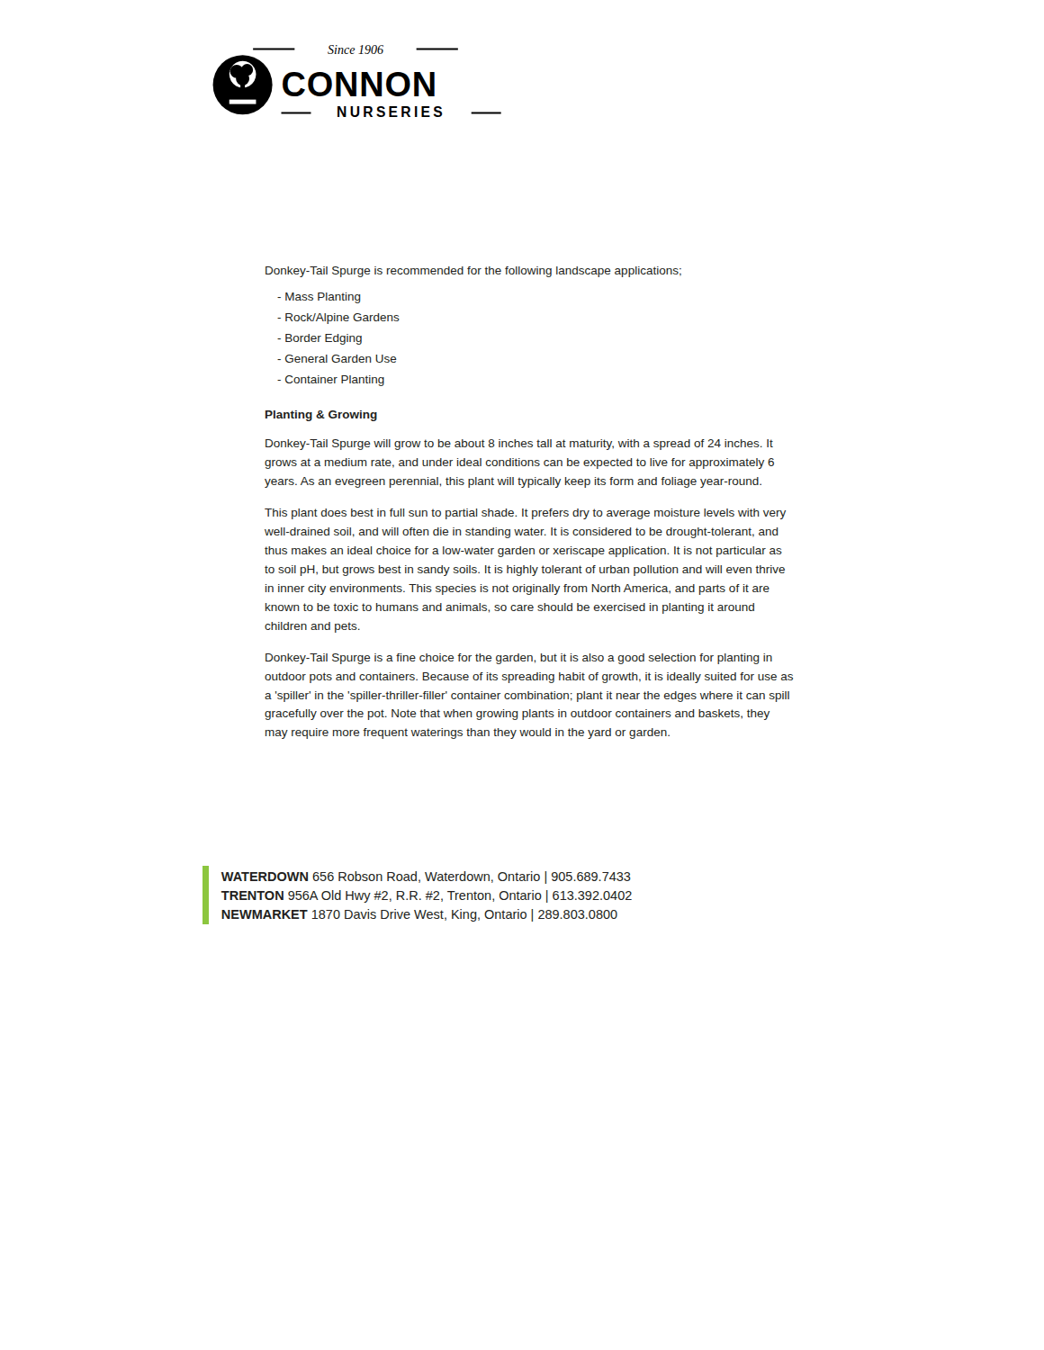Since 1906 CONNON NURSERIES
Donkey-Tail Spurge is recommended for the following landscape applications;
- Mass Planting
- Rock/Alpine Gardens
- Border Edging
- General Garden Use
- Container Planting
Planting & Growing
Donkey-Tail Spurge will grow to be about 8 inches tall at maturity, with a spread of 24 inches. It grows at a medium rate, and under ideal conditions can be expected to live for approximately 6 years. As an evegreen perennial, this plant will typically keep its form and foliage year-round.
This plant does best in full sun to partial shade. It prefers dry to average moisture levels with very well-drained soil, and will often die in standing water. It is considered to be drought-tolerant, and thus makes an ideal choice for a low-water garden or xeriscape application. It is not particular as to soil pH, but grows best in sandy soils. It is highly tolerant of urban pollution and will even thrive in inner city environments. This species is not originally from North America, and parts of it are known to be toxic to humans and animals, so care should be exercised in planting it around children and pets.
Donkey-Tail Spurge is a fine choice for the garden, but it is also a good selection for planting in outdoor pots and containers. Because of its spreading habit of growth, it is ideally suited for use as a 'spiller' in the 'spiller-thriller-filler' container combination; plant it near the edges where it can spill gracefully over the pot. Note that when growing plants in outdoor containers and baskets, they may require more frequent waterings than they would in the yard or garden.
WATERDOWN 656 Robson Road, Waterdown, Ontario | 905.689.7433
TRENTON 956A Old Hwy #2, R.R. #2, Trenton, Ontario | 613.392.0402
NEWMARKET 1870 Davis Drive West, King, Ontario | 289.803.0800